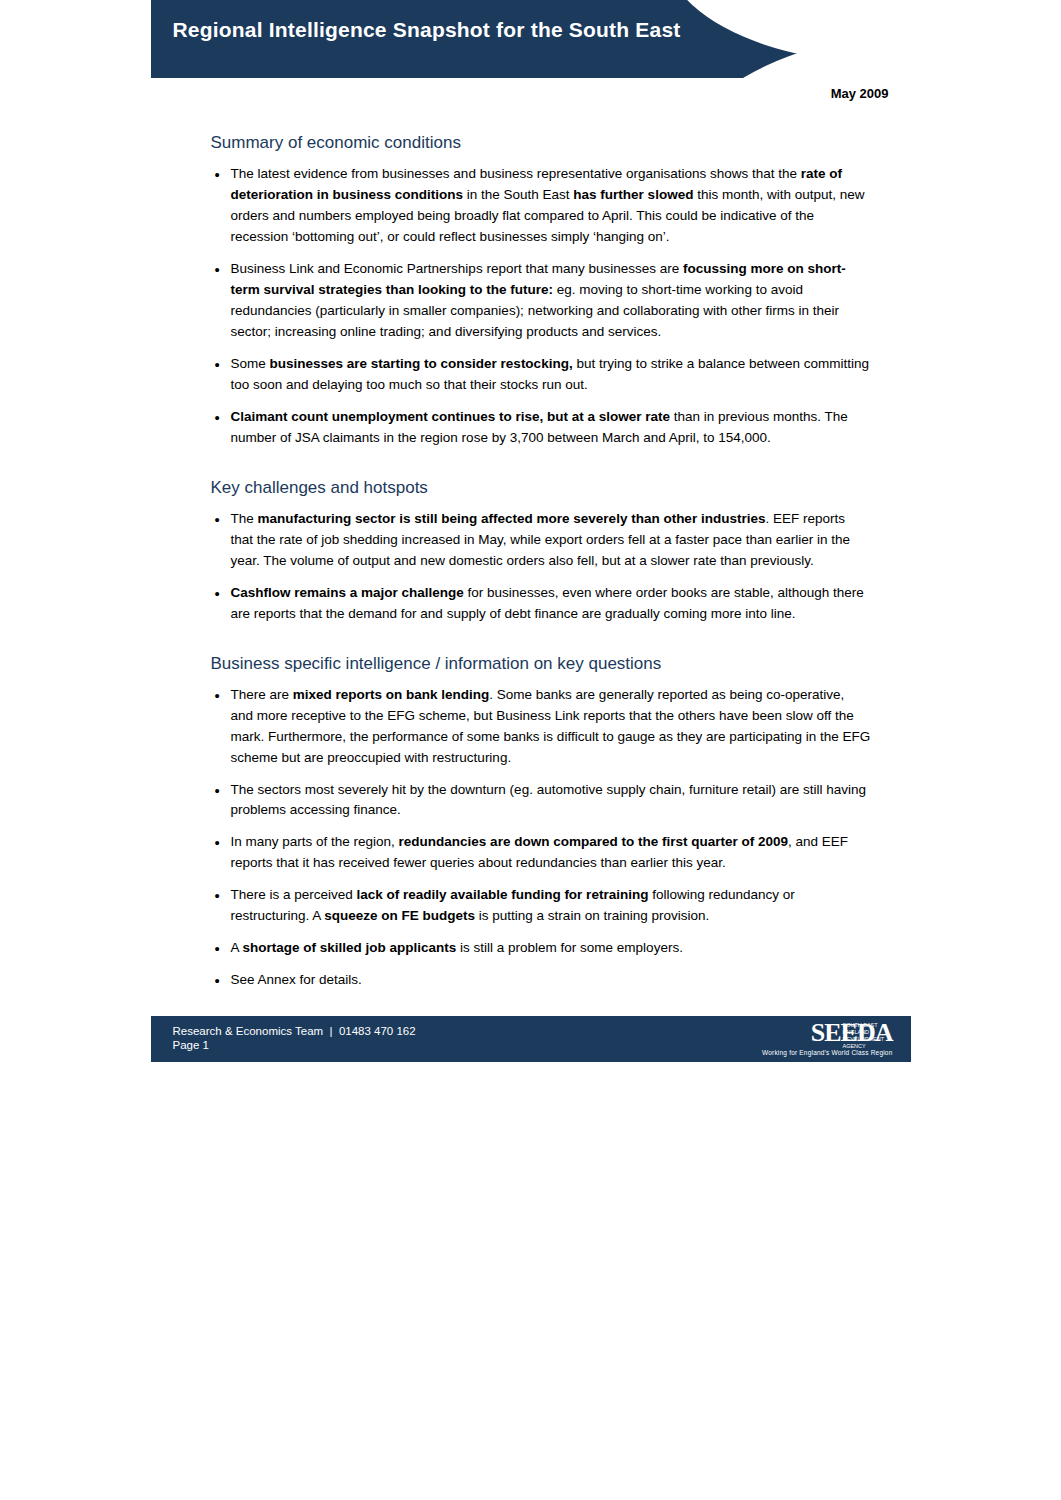Regional Intelligence Snapshot for the South East
May 2009
Summary of economic conditions
The latest evidence from businesses and business representative organisations shows that the rate of deterioration in business conditions in the South East has further slowed this month, with output, new orders and numbers employed being broadly flat compared to April. This could be indicative of the recession ‘bottoming out’, or could reflect businesses simply ‘hanging on’.
Business Link and Economic Partnerships report that many businesses are focussing more on short-term survival strategies than looking to the future: eg. moving to short-time working to avoid redundancies (particularly in smaller companies); networking and collaborating with other firms in their sector; increasing online trading; and diversifying products and services.
Some businesses are starting to consider restocking, but trying to strike a balance between committing too soon and delaying too much so that their stocks run out.
Claimant count unemployment continues to rise, but at a slower rate than in previous months. The number of JSA claimants in the region rose by 3,700 between March and April, to 154,000.
Key challenges and hotspots
The manufacturing sector is still being affected more severely than other industries. EEF reports that the rate of job shedding increased in May, while export orders fell at a faster pace than earlier in the year. The volume of output and new domestic orders also fell, but at a slower rate than previously.
Cashflow remains a major challenge for businesses, even where order books are stable, although there are reports that the demand for and supply of debt finance are gradually coming more into line.
Business specific intelligence / information on key questions
There are mixed reports on bank lending. Some banks are generally reported as being co-operative, and more receptive to the EFG scheme, but Business Link reports that the others have been slow off the mark. Furthermore, the performance of some banks is difficult to gauge as they are participating in the EFG scheme but are preoccupied with restructuring.
The sectors most severely hit by the downturn (eg. automotive supply chain, furniture retail) are still having problems accessing finance.
In many parts of the region, redundancies are down compared to the first quarter of 2009, and EEF reports that it has received fewer queries about redundancies than earlier this year.
There is a perceived lack of readily available funding for retraining following redundancy or restructuring. A squeeze on FE budgets is putting a strain on training provision.
A shortage of skilled job applicants is still a problem for some employers.
See Annex for details.
Research & Economics Team | 01483 470 162
Page 1
SEEDA
Working for England’s World Class Region
SOUTH EAST
ENGLAND
DEVELOPMENT
AGENCY